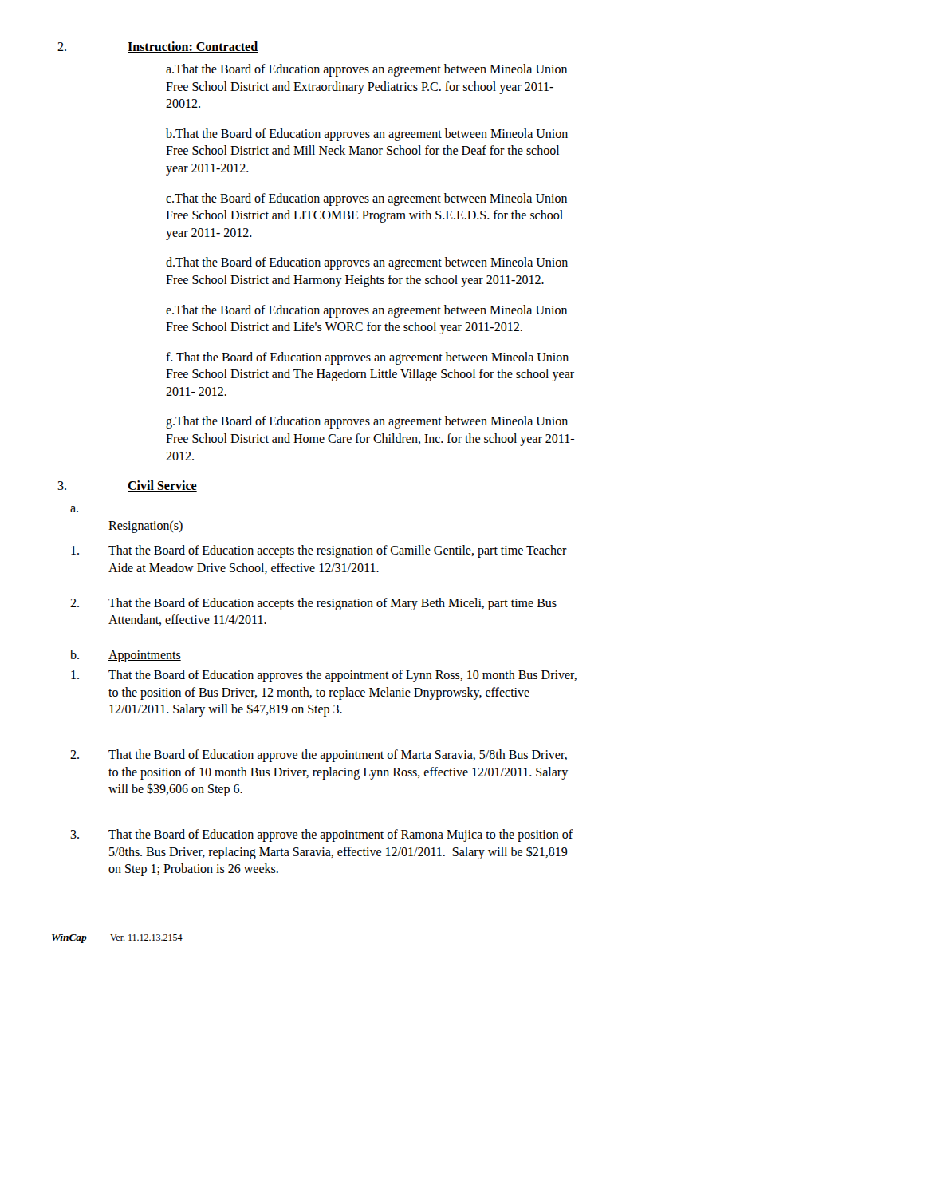2.
Instruction: Contracted
a.That the Board of Education approves an agreement between Mineola Union Free School District and Extraordinary Pediatrics P.C. for school year 2011-20012.
b.That the Board of Education approves an agreement between Mineola Union Free School District and Mill Neck Manor School for the Deaf for the school year 2011-2012.
c.That the Board of Education approves an agreement between Mineola Union Free School District and LITCOMBE Program with S.E.E.D.S. for the school year 2011- 2012.
d.That the Board of Education approves an agreement between Mineola Union Free School District and Harmony Heights for the school year 2011-2012.
e.That the Board of Education approves an agreement between Mineola Union Free School District and Life's WORC for the school year 2011-2012.
f. That the Board of Education approves an agreement between Mineola Union Free School District and The Hagedorn Little Village School for the school year 2011- 2012.
g.That the Board of Education approves an agreement between Mineola Union Free School District and Home Care for Children, Inc. for the school year 2011-2012.
3.
Civil Service
a.
Resignation(s)
1.
That the Board of Education accepts the resignation of Camille Gentile, part time Teacher Aide at Meadow Drive School, effective 12/31/2011.
2.
That the Board of Education accepts the resignation of Mary Beth Miceli, part time Bus Attendant, effective 11/4/2011.
b.
Appointments
1.
That the Board of Education approves the appointment of Lynn Ross, 10 month Bus Driver, to the position of Bus Driver, 12 month, to replace Melanie Dnyprowsky, effective 12/01/2011. Salary will be $47,819 on Step 3.
2.
That the Board of Education approve the appointment of Marta Saravia, 5/8th Bus Driver, to the position of 10 month Bus Driver, replacing Lynn Ross, effective 12/01/2011. Salary will be $39,606 on Step 6.
3.
That the Board of Education approve the appointment of Ramona Mujica to the position of 5/8ths. Bus Driver, replacing Marta Saravia, effective 12/01/2011. Salary will be $21,819 on Step 1; Probation is 26 weeks.
WinCap Ver. 11.12.13.2154